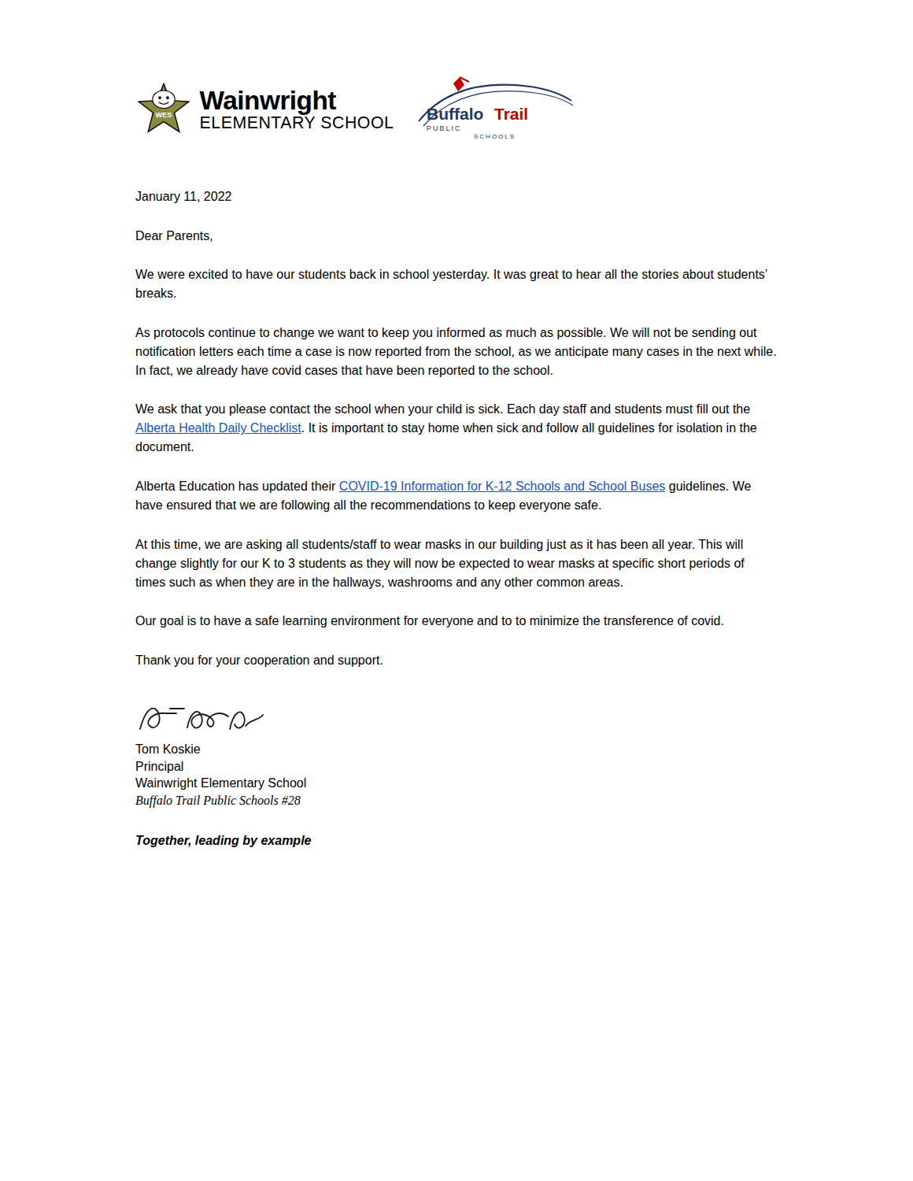WES
Wainwright
ELEMENTARY SCHOOL
Buffalo Trail PUBLIC SCHOOLS
January 11, 2022
Dear Parents,
We were excited to have our students back in school yesterday. It was great to hear all the stories about students’ breaks.
As protocols continue to change we want to keep you informed as much as possible. We will not be sending out notification letters each time a case is now reported from the school, as we anticipate many cases in the next while. In fact, we already have covid cases that have been reported to the school.
We ask that you please contact the school when your child is sick. Each day staff and students must fill out the Alberta Health Daily Checklist. It is important to stay home when sick and follow all guidelines for isolation in the document.
Alberta Education has updated their COVID-19 Information for K-12 Schools and School Buses guidelines. We have ensured that we are following all the recommendations to keep everyone safe.
At this time, we are asking all students/staff to wear masks in our building just as it has been all year. This will change slightly for our K to 3 students as they will now be expected to wear masks at specific short periods of times such as when they are in the hallways, washrooms and any other common areas.
Our goal is to have a safe learning environment for everyone and to to minimize the transference of covid.
Thank you for your cooperation and support.
Tom Koskie
Principal
Wainwright Elementary School
Buffalo Trail Public Schools #28
Together, leading by example